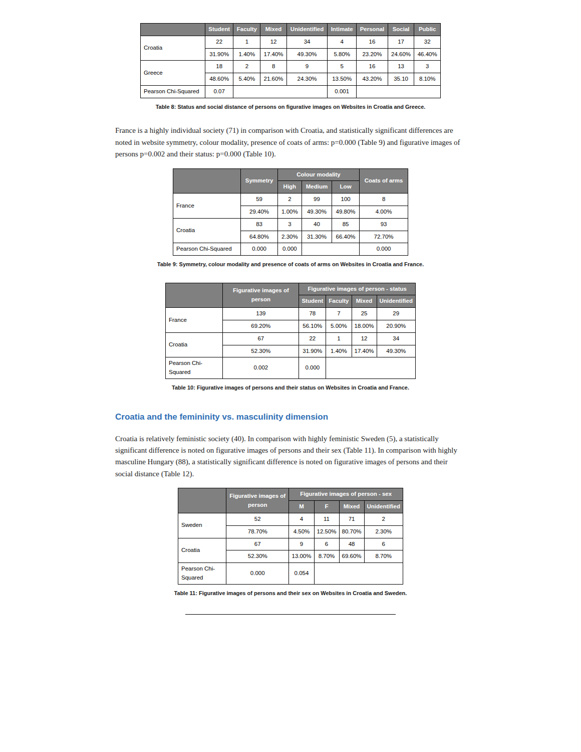| | Student | Faculty | Mixed | Unidentified | Intimate | Personal | Social | Public |
| --- | --- | --- | --- | --- | --- | --- | --- | --- |
| Croatia | 22 | 1 | 12 | 34 | 4 | 16 | 17 | 32 |
| 31.90% | 1.40% | 17.40% | 49.30% | 5.80% | 23.20% | 24.60% | 46.40% |
| Greece | 18 | 2 | 8 | 9 | 5 | 16 | 13 | 3 |
| 48.60% | 5.40% | 21.60% | 24.30% | 13.50% | 43.20% | 35.10 | 8.10% |
| Pearson Chi-Squared | 0.07 | | 0.001 | |
Table 8: Status and social distance of persons on figurative images on Websites in Croatia and Greece.
France is a highly individual society (71) in comparison with Croatia, and statistically significant differences are noted in website symmetry, colour modality, presence of coats of arms: p=0.000 (Table 9) and figurative images of persons p=0.002 and their status: p=0.000 (Table 10).
| | Symmetry | Colour modality | Coats of arms |
| --- | --- | --- | --- |
| High | Medium | Low |
| France | 59 | 2 | 99 | 100 | 8 |
| 29.40% | 1.00% | 49.30% | 49.80% | 4.00% |
| Croatia | 83 | 3 | 40 | 85 | 93 |
| 64.80% | 2.30% | 31.30% | 66.40% | 72.70% |
| Pearson Chi-Squared | 0.000 | 0.000 | | 0.000 |
Table 9: Symmetry, colour modality and presence of coats of arms on Websites in Croatia and France.
| | Figurative images of person | Figurative images of person - status |
| --- | --- | --- |
| Student | Faculty | Mixed | Unidentified |
| France | 139 | 78 | 7 | 25 | 29 |
| 69.20% | 56.10% | 5.00% | 18.00% | 20.90% |
| Croatia | 67 | 22 | 1 | 12 | 34 |
| 52.30% | 31.90% | 1.40% | 17.40% | 49.30% |
| Pearson Chi-Squared | 0.002 | 0.000 | |
Table 10: Figurative images of persons and their status on Websites in Croatia and France.
Croatia and the femininity vs. masculinity dimension
Croatia is relatively feministic society (40). In comparison with highly feministic Sweden (5), a statistically significant difference is noted on figurative images of persons and their sex (Table 11). In comparison with highly masculine Hungary (88), a statistically significant difference is noted on figurative images of persons and their social distance (Table 12).
| | Figurative images of person | Figurative images of person - sex |
| --- | --- | --- |
| M | F | Mixed | Unidentified |
| Sweden | 52 | 4 | 11 | 71 | 2 |
| 78.70% | 4.50% | 12.50% | 80.70% | 2.30% |
| Croatia | 67 | 9 | 6 | 48 | 6 |
| 52.30% | 13.00% | 8.70% | 69.60% | 8.70% |
| Pearson Chi-Squared | 0.000 | 0.054 | |
Table 11: Figurative images of persons and their sex on Websites in Croatia and Sweden.